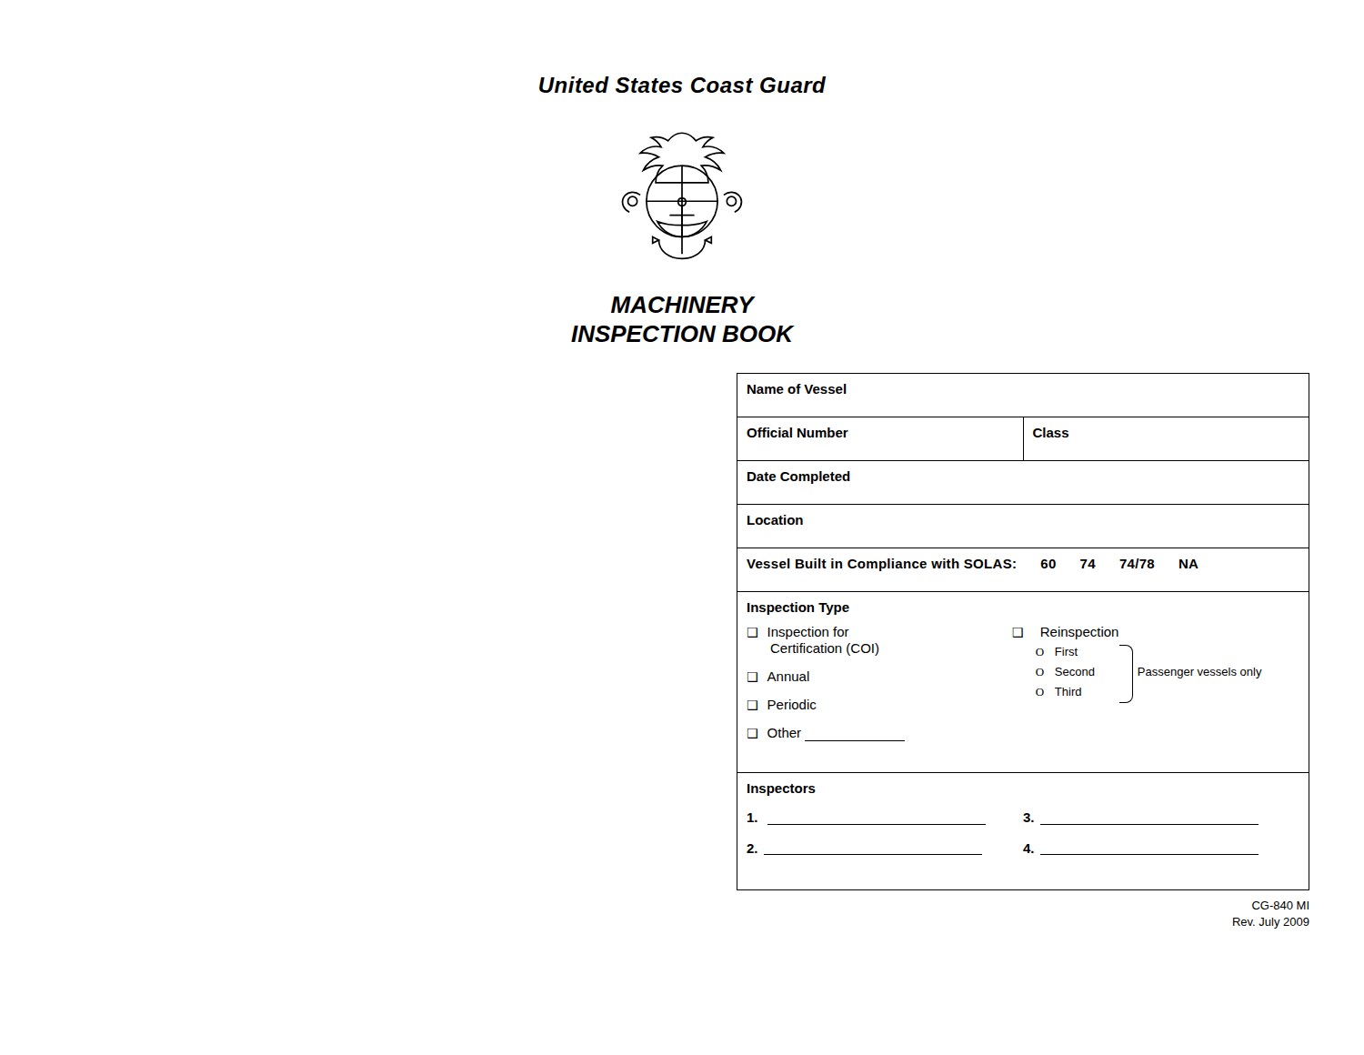United States Coast Guard
MACHINERY
INSPECTION BOOK
| Name of Vessel |
| Official Number | Class |
| Date Completed |
| Location |
| Vessel Built in Compliance with SOLAS: 60 74 74/78 NA |
| Inspection Type ❑ Inspection for Certification (COI) ❑ Annual ❑ Periodic ❑ Other ❑ Reinspection O First O Second O Third Passenger vessels only |
| Inspectors / 1. / 3. / / 2. / 4. / |
CG-840 MI
Rev. July 2009